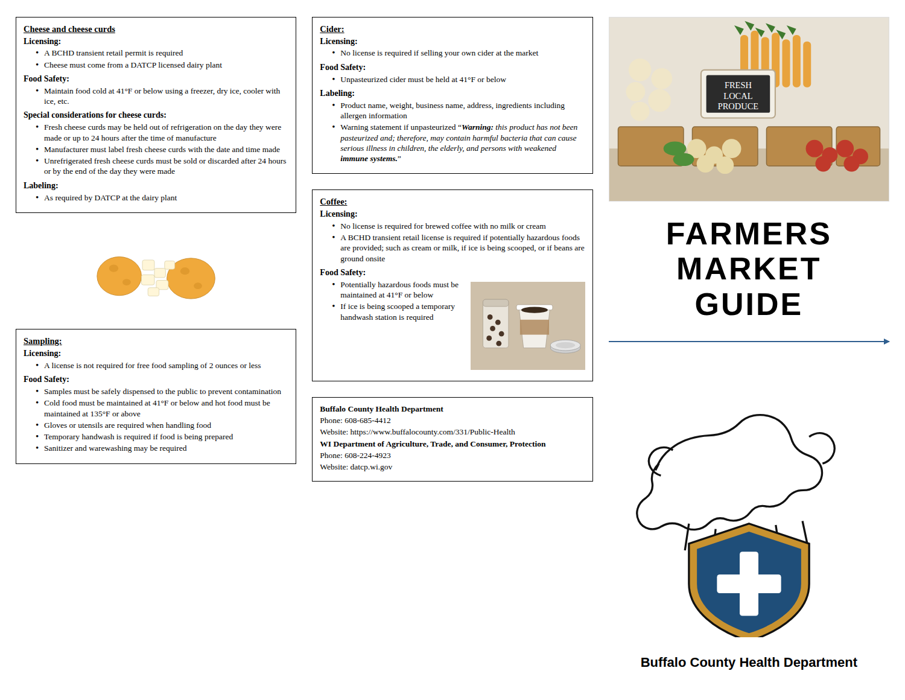Cheese and cheese curds
Licensing:
A BCHD transient retail permit is required
Cheese must come from a DATCP licensed dairy plant
Food Safety:
Maintain food cold at 41°F or below using a freezer, dry ice, cooler with ice, etc.
Special considerations for cheese curds:
Fresh cheese curds may be held out of refrigeration on the day they were made or up to 24 hours after the time of manufacture
Manufacturer must label fresh cheese curds with the date and time made
Unrefrigerated fresh cheese curds must be sold or discarded after 24 hours or by the end of the day they were made
Labeling:
As required by DATCP at the dairy plant
Sampling:
Licensing:
A license is not required for free food sampling of 2 ounces or less
Food Safety:
Samples must be safely dispensed to the public to prevent contamination
Cold food must be maintained at 41°F or below and hot food must be maintained at 135°F or above
Gloves or utensils are required when handling food
Temporary handwash is required if food is being prepared
Sanitizer and warewashing may be required
Cider:
Licensing:
No license is required if selling your own cider at the market
Food Safety:
Unpasteurized cider must be held at 41°F or below
Labeling:
Product name, weight, business name, address, ingredients including allergen information
Warning statement if unpasteurized “Warning: this product has not been pasteurized and; therefore, may contain harmful bacteria that can cause serious illness in children, the elderly, and persons with weakened immune systems.”
Coffee:
Licensing:
No license is required for brewed coffee with no milk or cream
A BCHD transient retail license is required if potentially hazardous foods are provided; such as cream or milk, if ice is being scooped, or if beans are ground onsite
Food Safety:
Potentially hazardous foods must be maintained at 41°F or below
If ice is being scooped a temporary handwash station is required
Buffalo County Health Department
Phone: 608-685-4412
Website: https://www.buffalocounty.com/331/Public-Health
WI Department of Agriculture, Trade, and Consumer, Protection
Phone: 608-224-4923
Website: datcp.wi.gov
FARMERS
MARKET
GUIDE
Buffalo County Health Department